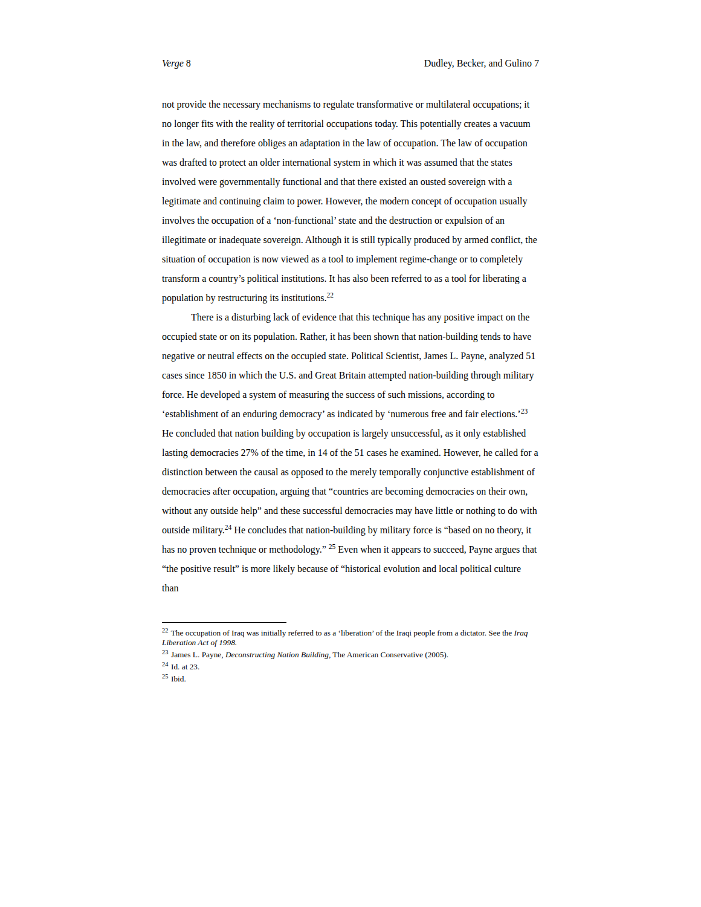Verge 8
Dudley, Becker, and Gulino 7
not provide the necessary mechanisms to regulate transformative or multilateral occupations; it no longer fits with the reality of territorial occupations today. This potentially creates a vacuum in the law, and therefore obliges an adaptation in the law of occupation. The law of occupation was drafted to protect an older international system in which it was assumed that the states involved were governmentally functional and that there existed an ousted sovereign with a legitimate and continuing claim to power. However, the modern concept of occupation usually involves the occupation of a ‘non-functional’ state and the destruction or expulsion of an illegitimate or inadequate sovereign. Although it is still typically produced by armed conflict, the situation of occupation is now viewed as a tool to implement regime-change or to completely transform a country’s political institutions. It has also been referred to as a tool for liberating a population by restructuring its institutions.22
There is a disturbing lack of evidence that this technique has any positive impact on the occupied state or on its population. Rather, it has been shown that nation-building tends to have negative or neutral effects on the occupied state. Political Scientist, James L. Payne, analyzed 51 cases since 1850 in which the U.S. and Great Britain attempted nation-building through military force. He developed a system of measuring the success of such missions, according to ‘establishment of an enduring democracy’ as indicated by ‘numerous free and fair elections.’23 He concluded that nation building by occupation is largely unsuccessful, as it only established lasting democracies 27% of the time, in 14 of the 51 cases he examined. However, he called for a distinction between the causal as opposed to the merely temporally conjunctive establishment of democracies after occupation, arguing that “countries are becoming democracies on their own, without any outside help” and these successful democracies may have little or nothing to do with outside military.24 He concludes that nation-building by military force is “based on no theory, it has no proven technique or methodology.” 25 Even when it appears to succeed, Payne argues that “the positive result” is more likely because of “historical evolution and local political culture than
22 The occupation of Iraq was initially referred to as a ‘liberation’ of the Iraqi people from a dictator. See the Iraq Liberation Act of 1998.
23 James L. Payne, Deconstructing Nation Building, The American Conservative (2005).
24 Id. at 23.
25 Ibid.